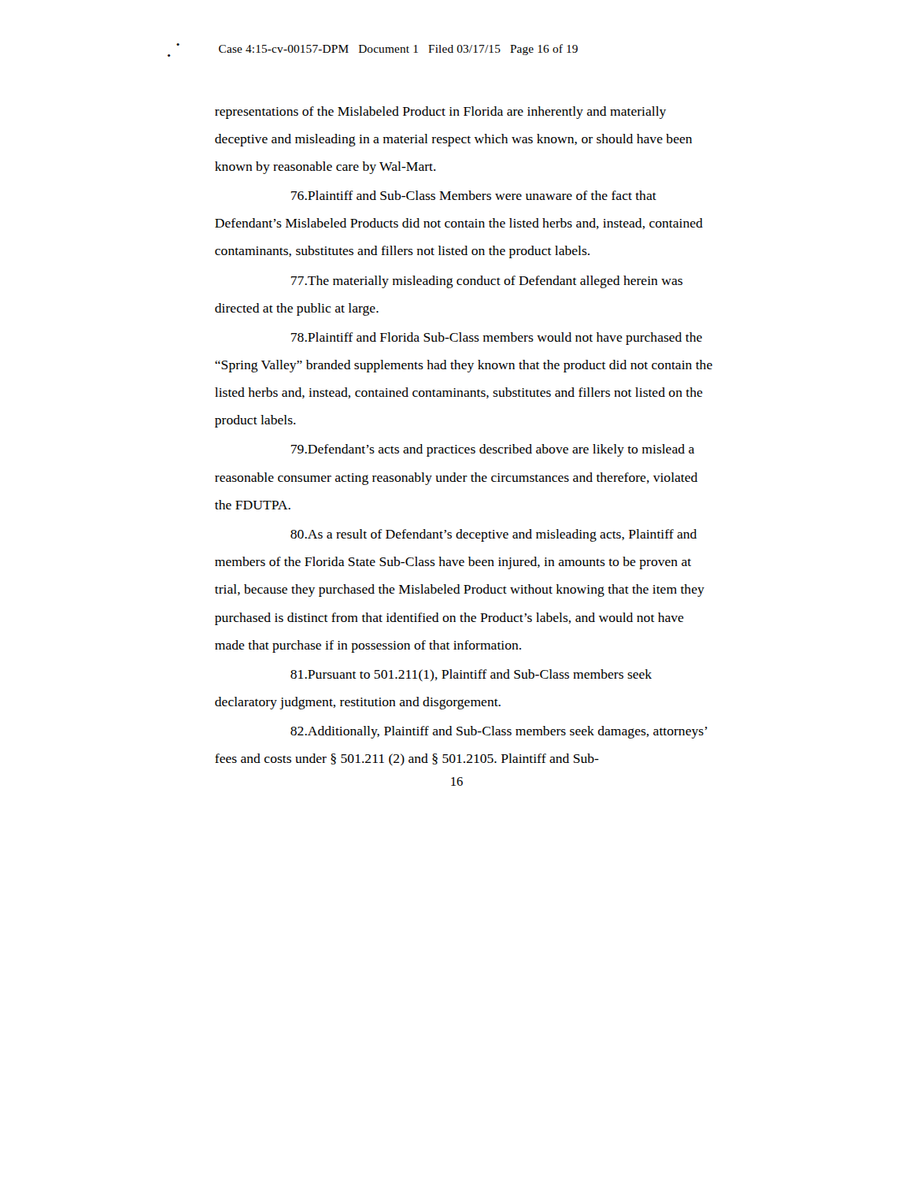• •
Case 4:15-cv-00157-DPM Document 1 Filed 03/17/15 Page 16 of 19
representations of the Mislabeled Product in Florida are inherently and materially deceptive and misleading in a material respect which was known, or should have been known by reasonable care by Wal-Mart.
76. Plaintiff and Sub-Class Members were unaware of the fact that Defendant’s Mislabeled Products did not contain the listed herbs and, instead, contained contaminants, substitutes and fillers not listed on the product labels.
77. The materially misleading conduct of Defendant alleged herein was directed at the public at large.
78. Plaintiff and Florida Sub-Class members would not have purchased the “Spring Valley” branded supplements had they known that the product did not contain the listed herbs and, instead, contained contaminants, substitutes and fillers not listed on the product labels.
79. Defendant’s acts and practices described above are likely to mislead a reasonable consumer acting reasonably under the circumstances and therefore, violated the FDUTPA.
80. As a result of Defendant’s deceptive and misleading acts, Plaintiff and members of the Florida State Sub-Class have been injured, in amounts to be proven at trial, because they purchased the Mislabeled Product without knowing that the item they purchased is distinct from that identified on the Product’s labels, and would not have made that purchase if in possession of that information.
81. Pursuant to 501.211(1), Plaintiff and Sub-Class members seek declaratory judgment, restitution and disgorgement.
82. Additionally, Plaintiff and Sub-Class members seek damages, attorneys’ fees and costs under § 501.211 (2) and § 501.2105. Plaintiff and Sub-
16